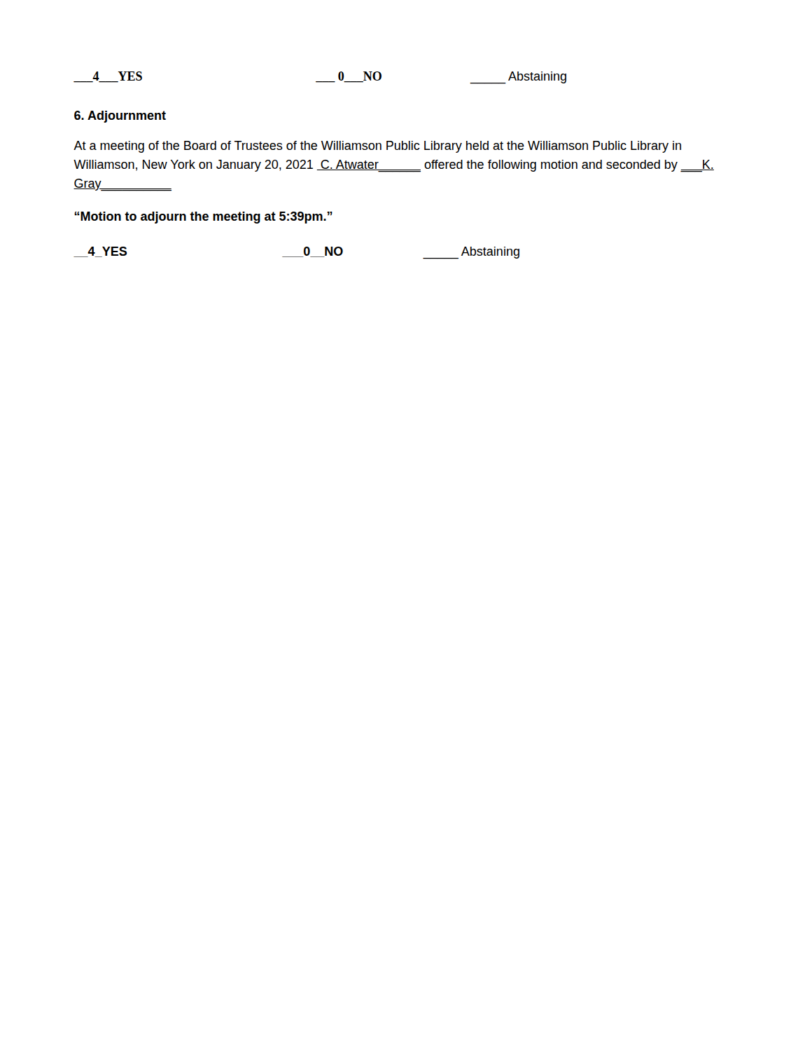___4___YES ___ 0___NO _____ Abstaining
6. Adjournment
At a meeting of the Board of Trustees of the Williamson Public Library held at the Williamson Public Library in Williamson, New York on January 20, 2021 C. Atwater______ offered the following motion and seconded by ___K. Gray__________
“Motion to adjourn the meeting at 5:39pm.”
__4_YES ___0__NO _____ Abstaining